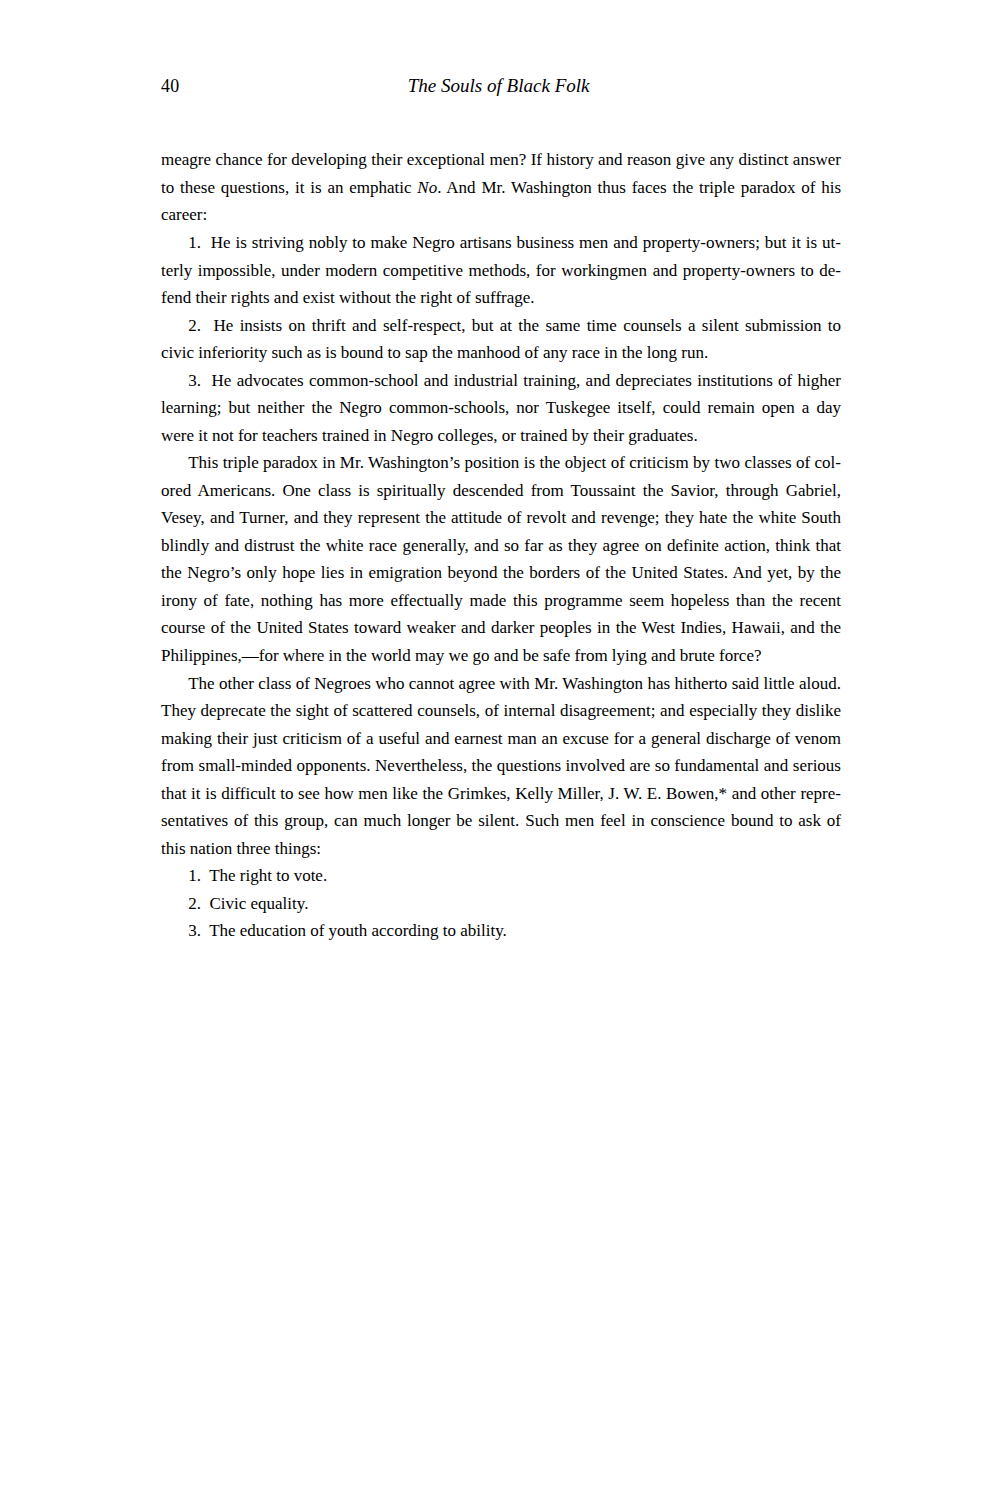40
The Souls of Black Folk
meagre chance for developing their exceptional men? If history and reason give any distinct answer to these questions, it is an emphatic No. And Mr. Washington thus faces the triple paradox of his career:
1. He is striving nobly to make Negro artisans business men and property-owners; but it is utterly impossible, under modern competitive methods, for workingmen and property-owners to defend their rights and exist without the right of suffrage.
2. He insists on thrift and self-respect, but at the same time counsels a silent submission to civic inferiority such as is bound to sap the manhood of any race in the long run.
3. He advocates common-school and industrial training, and depreciates institutions of higher learning; but neither the Negro common-schools, nor Tuskegee itself, could remain open a day were it not for teachers trained in Negro colleges, or trained by their graduates.
This triple paradox in Mr. Washington’s position is the object of criticism by two classes of colored Americans. One class is spiritually descended from Toussaint the Savior, through Gabriel, Vesey, and Turner, and they represent the attitude of revolt and revenge; they hate the white South blindly and distrust the white race generally, and so far as they agree on definite action, think that the Negro’s only hope lies in emigration beyond the borders of the United States. And yet, by the irony of fate, nothing has more effectually made this programme seem hopeless than the recent course of the United States toward weaker and darker peoples in the West Indies, Hawaii, and the Philippines,—for where in the world may we go and be safe from lying and brute force?
The other class of Negroes who cannot agree with Mr. Washington has hitherto said little aloud. They deprecate the sight of scattered counsels, of internal disagreement; and especially they dislike making their just criticism of a useful and earnest man an excuse for a general discharge of venom from small-minded opponents. Nevertheless, the questions involved are so fundamental and serious that it is difficult to see how men like the Grimkes, Kelly Miller, J. W. E. Bowen,* and other representatives of this group, can much longer be silent. Such men feel in conscience bound to ask of this nation three things:
1. The right to vote.
2. Civic equality.
3. The education of youth according to ability.